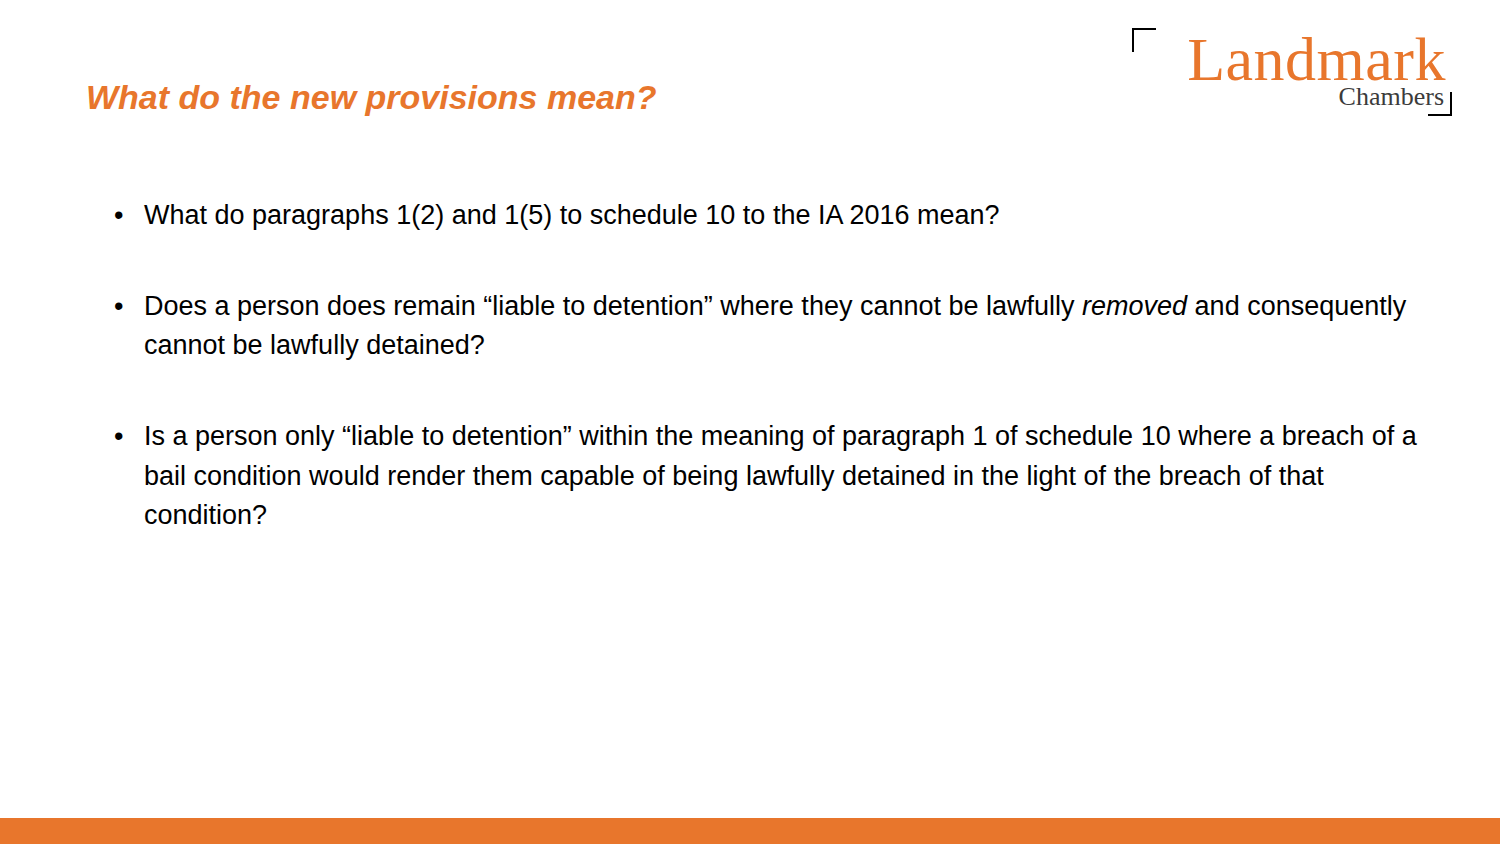Landmark
Chambers
What do the new provisions mean?
What do paragraphs 1(2) and 1(5) to schedule 10 to the IA 2016 mean?
Does a person does remain “liable to detention” where they cannot be lawfully removed and consequently cannot be lawfully detained?
Is a person only “liable to detention” within the meaning of paragraph 1 of schedule 10 where a breach of a bail condition would render them capable of being lawfully detained in the light of the breach of that condition?